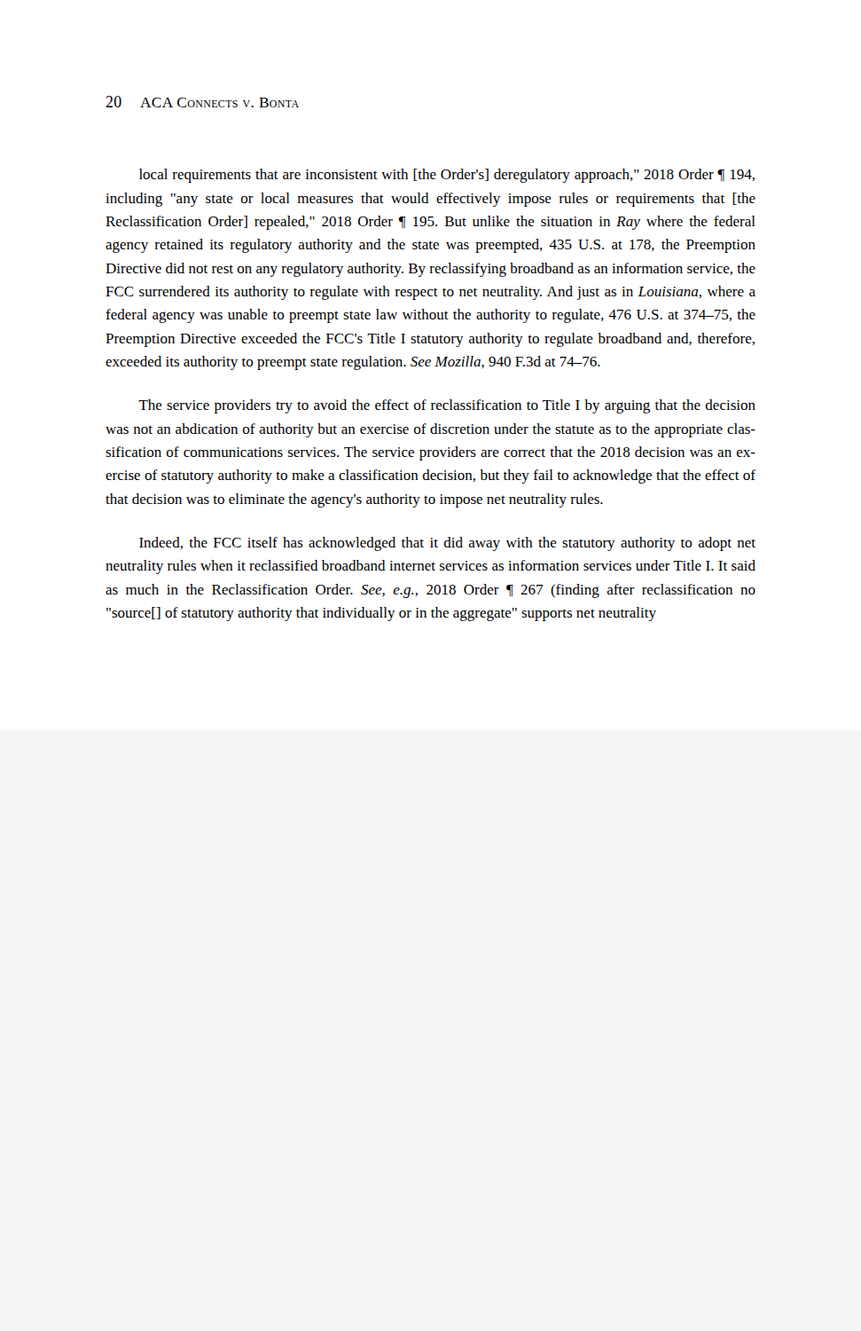20 ACA Connects v. Bonta
local requirements that are inconsistent with [the Order's] deregulatory approach," 2018 Order ¶ 194, including "any state or local measures that would effectively impose rules or requirements that [the Reclassification Order] repealed," 2018 Order ¶ 195. But unlike the situation in Ray where the federal agency retained its regulatory authority and the state was preempted, 435 U.S. at 178, the Preemption Directive did not rest on any regulatory authority. By reclassifying broadband as an information service, the FCC surrendered its authority to regulate with respect to net neutrality. And just as in Louisiana, where a federal agency was unable to preempt state law without the authority to regulate, 476 U.S. at 374–75, the Preemption Directive exceeded the FCC's Title I statutory authority to regulate broadband and, therefore, exceeded its authority to preempt state regulation. See Mozilla, 940 F.3d at 74–76.
The service providers try to avoid the effect of reclassification to Title I by arguing that the decision was not an abdication of authority but an exercise of discretion under the statute as to the appropriate classification of communications services. The service providers are correct that the 2018 decision was an exercise of statutory authority to make a classification decision, but they fail to acknowledge that the effect of that decision was to eliminate the agency's authority to impose net neutrality rules.
Indeed, the FCC itself has acknowledged that it did away with the statutory authority to adopt net neutrality rules when it reclassified broadband internet services as information services under Title I. It said as much in the Reclassification Order. See, e.g., 2018 Order ¶ 267 (finding after reclassification no "source[] of statutory authority that individually or in the aggregate" supports net neutrality